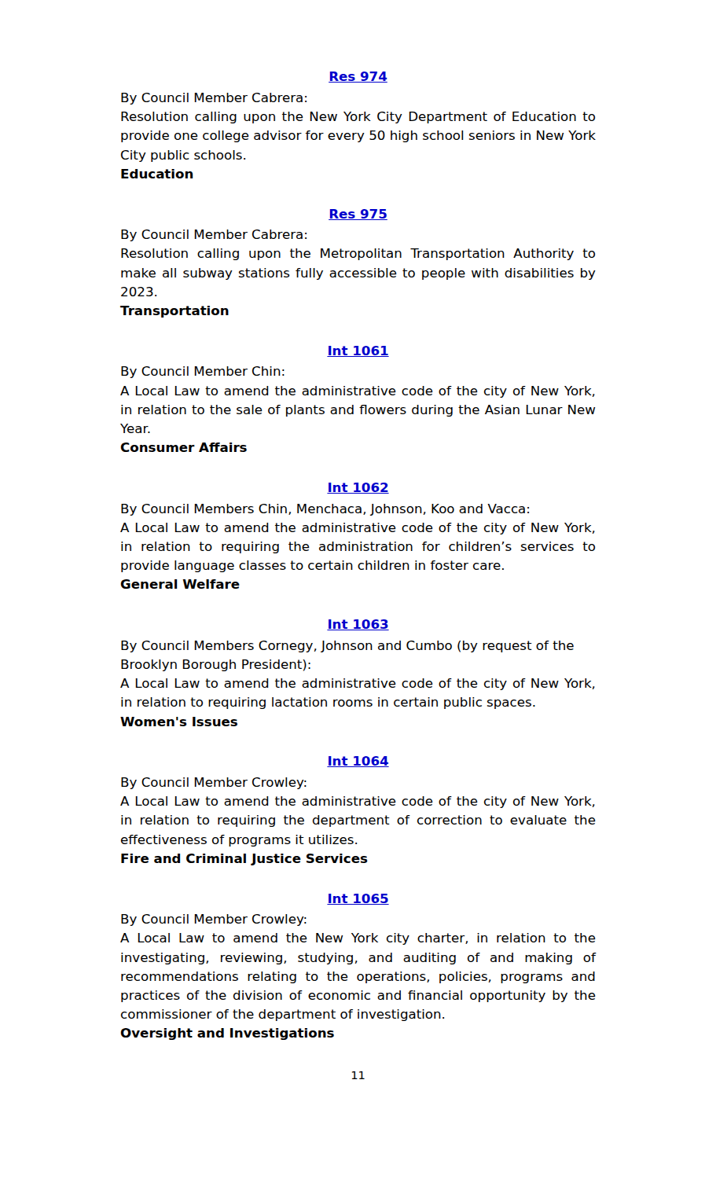Res 974
By Council Member Cabrera:
Resolution calling upon the New York City Department of Education to provide one college advisor for every 50 high school seniors in New York City public schools.
Education
Res 975
By Council Member Cabrera:
Resolution calling upon the Metropolitan Transportation Authority to make all subway stations fully accessible to people with disabilities by 2023.
Transportation
Int 1061
By Council Member Chin:
A Local Law to amend the administrative code of the city of New York, in relation to the sale of plants and flowers during the Asian Lunar New Year.
Consumer Affairs
Int 1062
By Council Members Chin, Menchaca, Johnson, Koo and Vacca:
A Local Law to amend the administrative code of the city of New York, in relation to requiring the administration for children’s services to provide language classes to certain children in foster care.
General Welfare
Int 1063
By Council Members Cornegy, Johnson and Cumbo (by request of the Brooklyn Borough President):
A Local Law to amend the administrative code of the city of New York, in relation to requiring lactation rooms in certain public spaces.
Women's Issues
Int 1064
By Council Member Crowley:
A Local Law to amend the administrative code of the city of New York, in relation to requiring the department of correction to evaluate the effectiveness of programs it utilizes.
Fire and Criminal Justice Services
Int 1065
By Council Member Crowley:
A Local Law to amend the New York city charter, in relation to the investigating, reviewing, studying, and auditing of and making of recommendations relating to the operations, policies, programs and practices of the division of economic and financial opportunity by the commissioner of the department of investigation.
Oversight and Investigations
11